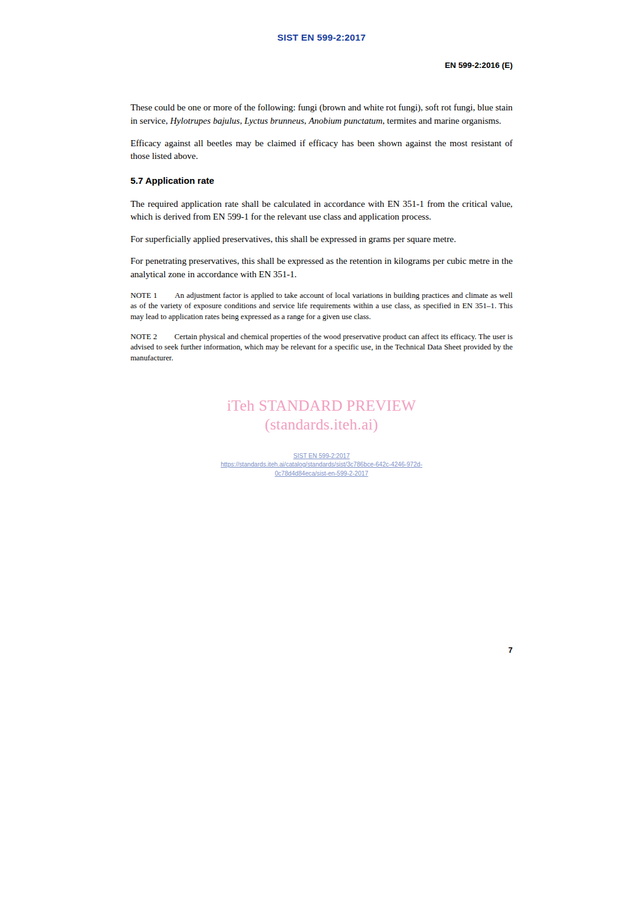SIST EN 599-2:2017
EN 599-2:2016 (E)
These could be one or more of the following: fungi (brown and white rot fungi), soft rot fungi, blue stain in service, Hylotrupes bajulus, Lyctus brunneus, Anobium punctatum, termites and marine organisms.
Efficacy against all beetles may be claimed if efficacy has been shown against the most resistant of those listed above.
5.7 Application rate
The required application rate shall be calculated in accordance with EN 351-1 from the critical value, which is derived from EN 599-1 for the relevant use class and application process.
For superficially applied preservatives, this shall be expressed in grams per square metre.
For penetrating preservatives, this shall be expressed as the retention in kilograms per cubic metre in the analytical zone in accordance with EN 351-1.
NOTE 1 An adjustment factor is applied to take account of local variations in building practices and climate as well as of the variety of exposure conditions and service life requirements within a use class, as specified in EN 351–1. This may lead to application rates being expressed as a range for a given use class.
NOTE 2 Certain physical and chemical properties of the wood preservative product can affect its efficacy. The user is advised to seek further information, which may be relevant for a specific use, in the Technical Data Sheet provided by the manufacturer.
iTeh STANDARD PREVIEW
(standards.iteh.ai)
SIST EN 599-2:2017 https://standards.iteh.ai/catalog/standards/sist/3c786bce-642c-4246-972d- 0c78d4d84eca/sist-en-599-2-2017
7